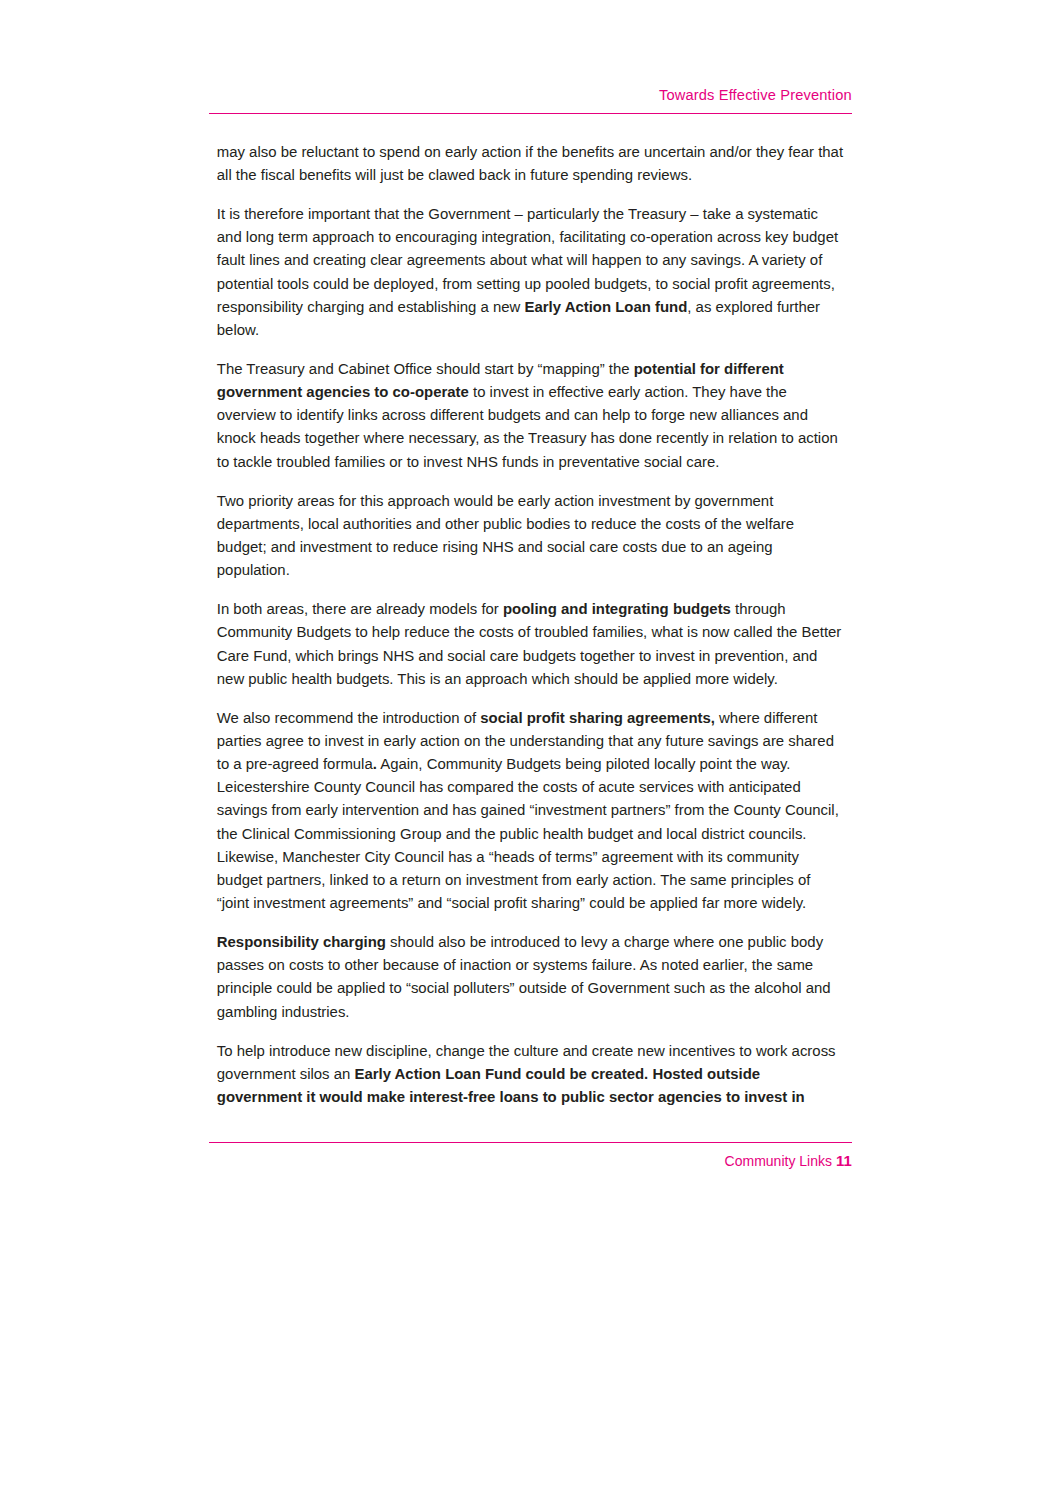Towards Effective Prevention
may also be reluctant to spend on early action if the benefits are uncertain and/or they fear that all the fiscal benefits will just be clawed back in future spending reviews.
It is therefore important that the Government – particularly the Treasury – take a systematic and long term approach to encouraging integration, facilitating co-operation across key budget fault lines and creating clear agreements about what will happen to any savings. A variety of potential tools could be deployed, from setting up pooled budgets, to social profit agreements, responsibility charging and establishing a new Early Action Loan fund, as explored further below.
The Treasury and Cabinet Office should start by “mapping” the potential for different government agencies to co-operate to invest in effective early action. They have the overview to identify links across different budgets and can help to forge new alliances and knock heads together where necessary, as the Treasury has done recently in relation to action to tackle troubled families or to invest NHS funds in preventative social care.
Two priority areas for this approach would be early action investment by government departments, local authorities and other public bodies to reduce the costs of the welfare budget; and investment to reduce rising NHS and social care costs due to an ageing population.
In both areas, there are already models for pooling and integrating budgets through Community Budgets to help reduce the costs of troubled families, what is now called the Better Care Fund, which brings NHS and social care budgets together to invest in prevention, and new public health budgets. This is an approach which should be applied more widely.
We also recommend the introduction of social profit sharing agreements, where different parties agree to invest in early action on the understanding that any future savings are shared to a pre-agreed formula. Again, Community Budgets being piloted locally point the way. Leicestershire County Council has compared the costs of acute services with anticipated savings from early intervention and has gained “investment partners” from the County Council, the Clinical Commissioning Group and the public health budget and local district councils. Likewise, Manchester City Council has a “heads of terms” agreement with its community budget partners, linked to a return on investment from early action. The same principles of “joint investment agreements” and “social profit sharing” could be applied far more widely.
Responsibility charging should also be introduced to levy a charge where one public body passes on costs to other because of inaction or systems failure. As noted earlier, the same principle could be applied to “social polluters” outside of Government such as the alcohol and gambling industries.
To help introduce new discipline, change the culture and create new incentives to work across government silos an Early Action Loan Fund could be created. Hosted outside government it would make interest-free loans to public sector agencies to invest in
Community Links 11